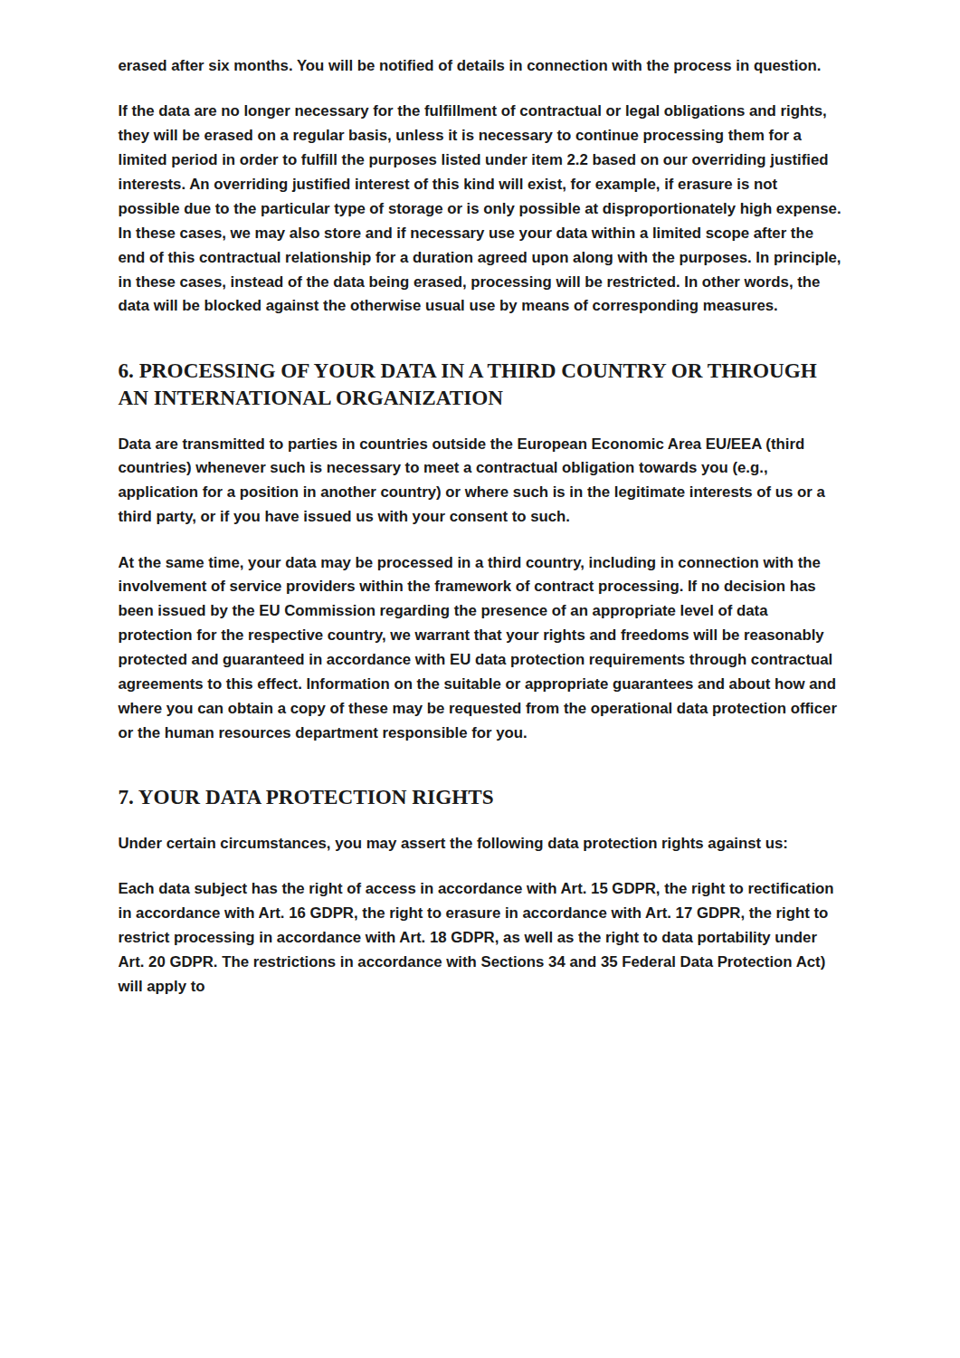erased after six months. You will be notified of details in connection with the process in question.
If the data are no longer necessary for the fulfillment of contractual or legal obligations and rights, they will be erased on a regular basis, unless it is necessary to continue processing them for a limited period in order to fulfill the purposes listed under item 2.2 based on our overriding justified interests. An overriding justified interest of this kind will exist, for example, if erasure is not possible due to the particular type of storage or is only possible at disproportionately high expense. In these cases, we may also store and if necessary use your data within a limited scope after the end of this contractual relationship for a duration agreed upon along with the purposes. In principle, in these cases, instead of the data being erased, processing will be restricted. In other words, the data will be blocked against the otherwise usual use by means of corresponding measures.
6. PROCESSING OF YOUR DATA IN A THIRD COUNTRY OR THROUGH AN INTERNATIONAL ORGANIZATION
Data are transmitted to parties in countries outside the European Economic Area EU/EEA (third countries) whenever such is necessary to meet a contractual obligation towards you (e.g., application for a position in another country) or where such is in the legitimate interests of us or a third party, or if you have issued us with your consent to such.
At the same time, your data may be processed in a third country, including in connection with the involvement of service providers within the framework of contract processing. If no decision has been issued by the EU Commission regarding the presence of an appropriate level of data protection for the respective country, we warrant that your rights and freedoms will be reasonably protected and guaranteed in accordance with EU data protection requirements through contractual agreements to this effect. Information on the suitable or appropriate guarantees and about how and where you can obtain a copy of these may be requested from the operational data protection officer or the human resources department responsible for you.
7. YOUR DATA PROTECTION RIGHTS
Under certain circumstances, you may assert the following data protection rights against us:
Each data subject has the right of access in accordance with Art. 15 GDPR, the right to rectification in accordance with Art. 16 GDPR, the right to erasure in accordance with Art. 17 GDPR, the right to restrict processing in accordance with Art. 18 GDPR, as well as the right to data portability under Art. 20 GDPR. The restrictions in accordance with Sections 34 and 35 Federal Data Protection Act) will apply to